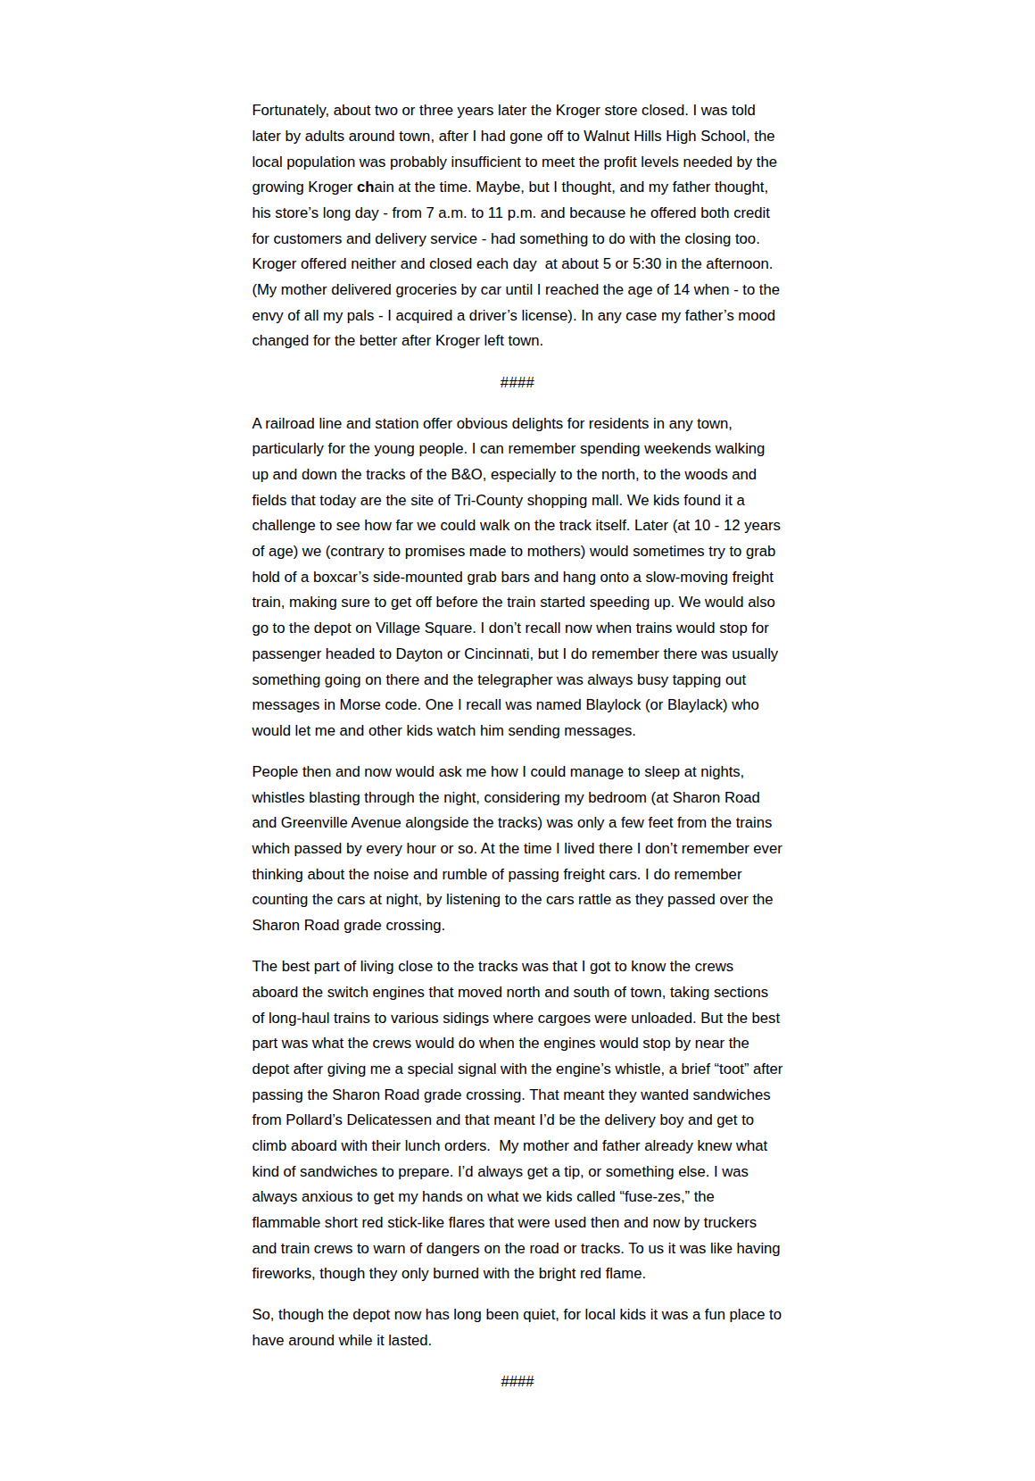Fortunately, about two or three years later the Kroger store closed. I was told later by adults around town, after I had gone off to Walnut Hills High School, the local population was probably insufficient to meet the profit levels needed by the growing Kroger chain at the time. Maybe, but I thought, and my father thought, his store’s long day - from 7 a.m. to 11 p.m. and because he offered both credit for customers and delivery service - had something to do with the closing too. Kroger offered neither and closed each day at about 5 or 5:30 in the afternoon. (My mother delivered groceries by car until I reached the age of 14 when - to the envy of all my pals - I acquired a driver’s license). In any case my father’s mood changed for the better after Kroger left town.
####
A railroad line and station offer obvious delights for residents in any town, particularly for the young people. I can remember spending weekends walking up and down the tracks of the B&O, especially to the north, to the woods and fields that today are the site of Tri-County shopping mall. We kids found it a challenge to see how far we could walk on the track itself. Later (at 10 - 12 years of age) we (contrary to promises made to mothers) would sometimes try to grab hold of a boxcar’s side-mounted grab bars and hang onto a slow-moving freight train, making sure to get off before the train started speeding up. We would also go to the depot on Village Square. I don’t recall now when trains would stop for passenger headed to Dayton or Cincinnati, but I do remember there was usually something going on there and the telegrapher was always busy tapping out messages in Morse code. One I recall was named Blaylock (or Blaylack) who would let me and other kids watch him sending messages.
People then and now would ask me how I could manage to sleep at nights, whistles blasting through the night, considering my bedroom (at Sharon Road and Greenville Avenue alongside the tracks) was only a few feet from the trains which passed by every hour or so. At the time I lived there I don’t remember ever thinking about the noise and rumble of passing freight cars. I do remember counting the cars at night, by listening to the cars rattle as they passed over the Sharon Road grade crossing.
The best part of living close to the tracks was that I got to know the crews aboard the switch engines that moved north and south of town, taking sections of long-haul trains to various sidings where cargoes were unloaded. But the best part was what the crews would do when the engines would stop by near the depot after giving me a special signal with the engine’s whistle, a brief “toot” after passing the Sharon Road grade crossing. That meant they wanted sandwiches from Pollard’s Delicatessen and that meant I’d be the delivery boy and get to climb aboard with their lunch orders. My mother and father already knew what kind of sandwiches to prepare. I’d always get a tip, or something else. I was always anxious to get my hands on what we kids called “fuse-zes,” the flammable short red stick-like flares that were used then and now by truckers and train crews to warn of dangers on the road or tracks. To us it was like having fireworks, though they only burned with the bright red flame.
So, though the depot now has long been quiet, for local kids it was a fun place to have around while it lasted.
####